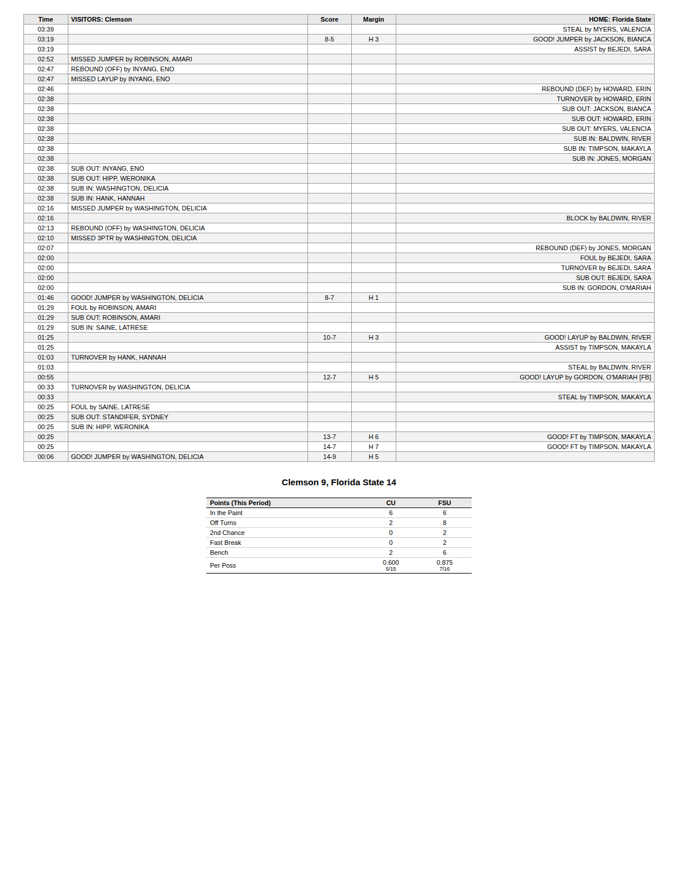| Time | VISITORS: Clemson | Score | Margin | HOME: Florida State |
| --- | --- | --- | --- | --- |
| 03:39 | | | | STEAL by MYERS, VALENCIA |
| 03:19 | | 8-5 | H 3 | GOOD! JUMPER by JACKSON, BIANCA |
| 03:19 | | | | ASSIST by BEJEDI, SARA |
| 02:52 | MISSED JUMPER by ROBINSON, AMARI | | | |
| 02:47 | REBOUND (OFF) by INYANG, ENO | | | |
| 02:47 | MISSED LAYUP by INYANG, ENO | | | |
| 02:46 | | | | REBOUND (DEF) by HOWARD, ERIN |
| 02:38 | | | | TURNOVER by HOWARD, ERIN |
| 02:38 | | | | SUB OUT: JACKSON, BIANCA |
| 02:38 | | | | SUB OUT: HOWARD, ERIN |
| 02:38 | | | | SUB OUT: MYERS, VALENCIA |
| 02:38 | | | | SUB IN: BALDWIN, RIVER |
| 02:38 | | | | SUB IN: TIMPSON, MAKAYLA |
| 02:38 | | | | SUB IN: JONES, MORGAN |
| 02:38 | SUB OUT: INYANG, ENO | | | |
| 02:38 | SUB OUT: HIPP, WERONIKA | | | |
| 02:38 | SUB IN: WASHINGTON, DELICIA | | | |
| 02:38 | SUB IN: HANK, HANNAH | | | |
| 02:16 | MISSED JUMPER by WASHINGTON, DELICIA | | | |
| 02:16 | | | | BLOCK by BALDWIN, RIVER |
| 02:13 | REBOUND (OFF) by WASHINGTON, DELICIA | | | |
| 02:10 | MISSED 3PTR by WASHINGTON, DELICIA | | | |
| 02:07 | | | | REBOUND (DEF) by JONES, MORGAN |
| 02:00 | | | | FOUL by BEJEDI, SARA |
| 02:00 | | | | TURNOVER by BEJEDI, SARA |
| 02:00 | | | | SUB OUT: BEJEDI, SARA |
| 02:00 | | | | SUB IN: GORDON, O'MARIAH |
| 01:46 | GOOD! JUMPER by WASHINGTON, DELICIA | 8-7 | H 1 | |
| 01:29 | FOUL by ROBINSON, AMARI | | | |
| 01:29 | SUB OUT: ROBINSON, AMARI | | | |
| 01:29 | SUB IN: SAINE, LATRESE | | | |
| 01:25 | | 10-7 | H 3 | GOOD! LAYUP by BALDWIN, RIVER |
| 01:25 | | | | ASSIST by TIMPSON, MAKAYLA |
| 01:03 | TURNOVER by HANK, HANNAH | | | |
| 01:03 | | | | STEAL by BALDWIN, RIVER |
| 00:55 | | 12-7 | H 5 | GOOD! LAYUP by GORDON, O'MARIAH [FB] |
| 00:33 | TURNOVER by WASHINGTON, DELICIA | | | |
| 00:33 | | | | STEAL by TIMPSON, MAKAYLA |
| 00:25 | FOUL by SAINE, LATRESE | | | |
| 00:25 | SUB OUT: STANDIFER, SYDNEY | | | |
| 00:25 | SUB IN: HIPP, WERONIKA | | | |
| 00:25 | | 13-7 | H 6 | GOOD! FT by TIMPSON, MAKAYLA |
| 00:25 | | 14-7 | H 7 | GOOD! FT by TIMPSON, MAKAYLA |
| 00:06 | GOOD! JUMPER by WASHINGTON, DELICIA | 14-9 | H 5 | |
Clemson 9, Florida State 14
| Points (This Period) | CU | FSU |
| --- | --- | --- |
| In the Paint | 6 | 6 |
| Off Turns | 2 | 8 |
| 2nd Chance | 0 | 2 |
| Fast Break | 0 | 2 |
| Bench | 2 | 6 |
| Per Poss | 0.600 5/15 | 0.875 7/16 |